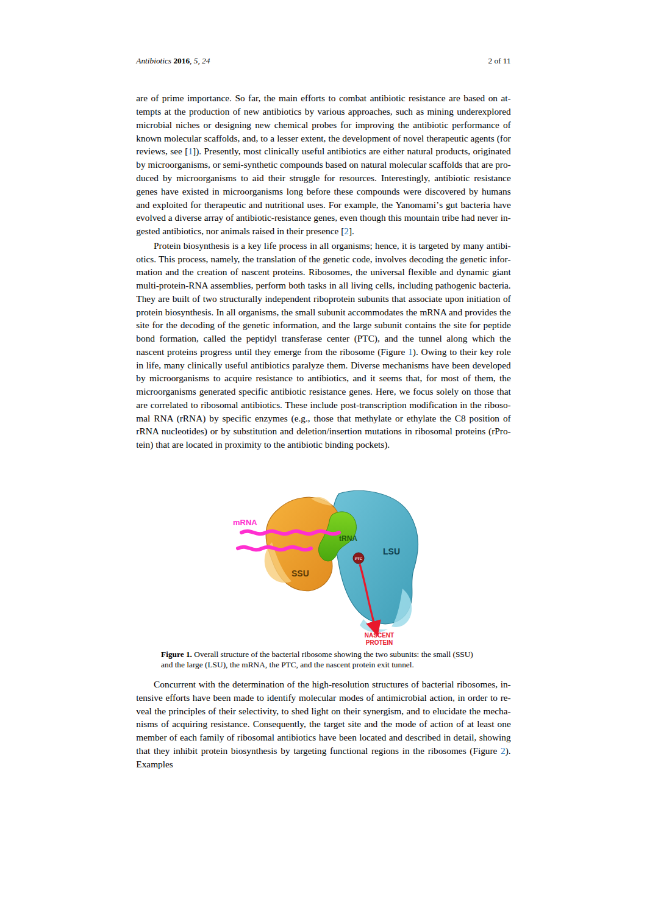Antibiotics 2016, 5, 24
2 of 11
are of prime importance. So far, the main efforts to combat antibiotic resistance are based on attempts at the production of new antibiotics by various approaches, such as mining underexplored microbial niches or designing new chemical probes for improving the antibiotic performance of known molecular scaffolds, and, to a lesser extent, the development of novel therapeutic agents (for reviews, see [1]). Presently, most clinically useful antibiotics are either natural products, originated by microorganisms, or semi-synthetic compounds based on natural molecular scaffolds that are produced by microorganisms to aid their struggle for resources. Interestingly, antibiotic resistance genes have existed in microorganisms long before these compounds were discovered by humans and exploited for therapeutic and nutritional uses. For example, the Yanomamiʼs gut bacteria have evolved a diverse array of antibiotic-resistance genes, even though this mountain tribe had never ingested antibiotics, nor animals raised in their presence [2].
Protein biosynthesis is a key life process in all organisms; hence, it is targeted by many antibiotics. This process, namely, the translation of the genetic code, involves decoding the genetic information and the creation of nascent proteins. Ribosomes, the universal flexible and dynamic giant multi-protein-RNA assemblies, perform both tasks in all living cells, including pathogenic bacteria. They are built of two structurally independent riboprotein subunits that associate upon initiation of protein biosynthesis. In all organisms, the small subunit accommodates the mRNA and provides the site for the decoding of the genetic information, and the large subunit contains the site for peptide bond formation, called the peptidyl transferase center (PTC), and the tunnel along which the nascent proteins progress until they emerge from the ribosome (Figure 1). Owing to their key role in life, many clinically useful antibiotics paralyze them. Diverse mechanisms have been developed by microorganisms to acquire resistance to antibiotics, and it seems that, for most of them, the microorganisms generated specific antibiotic resistance genes. Here, we focus solely on those that are correlated to ribosomal antibiotics. These include post-transcription modification in the ribosomal RNA (rRNA) by specific enzymes (e.g., those that methylate or ethylate the C8 position of rRNA nucleotides) or by substitution and deletion/insertion mutations in ribosomal proteins (rProtein) that are located in proximity to the antibiotic binding pockets).
PTC mRNA tRNA LSU SSU NASCENT PROTEIN
Figure 1. Overall structure of the bacterial ribosome showing the two subunits: the small (SSU) and the large (LSU), the mRNA, the PTC, and the nascent protein exit tunnel.
Concurrent with the determination of the high-resolution structures of bacterial ribosomes, intensive efforts have been made to identify molecular modes of antimicrobial action, in order to reveal the principles of their selectivity, to shed light on their synergism, and to elucidate the mechanisms of acquiring resistance. Consequently, the target site and the mode of action of at least one member of each family of ribosomal antibiotics have been located and described in detail, showing that they inhibit protein biosynthesis by targeting functional regions in the ribosomes (Figure 2). Examples